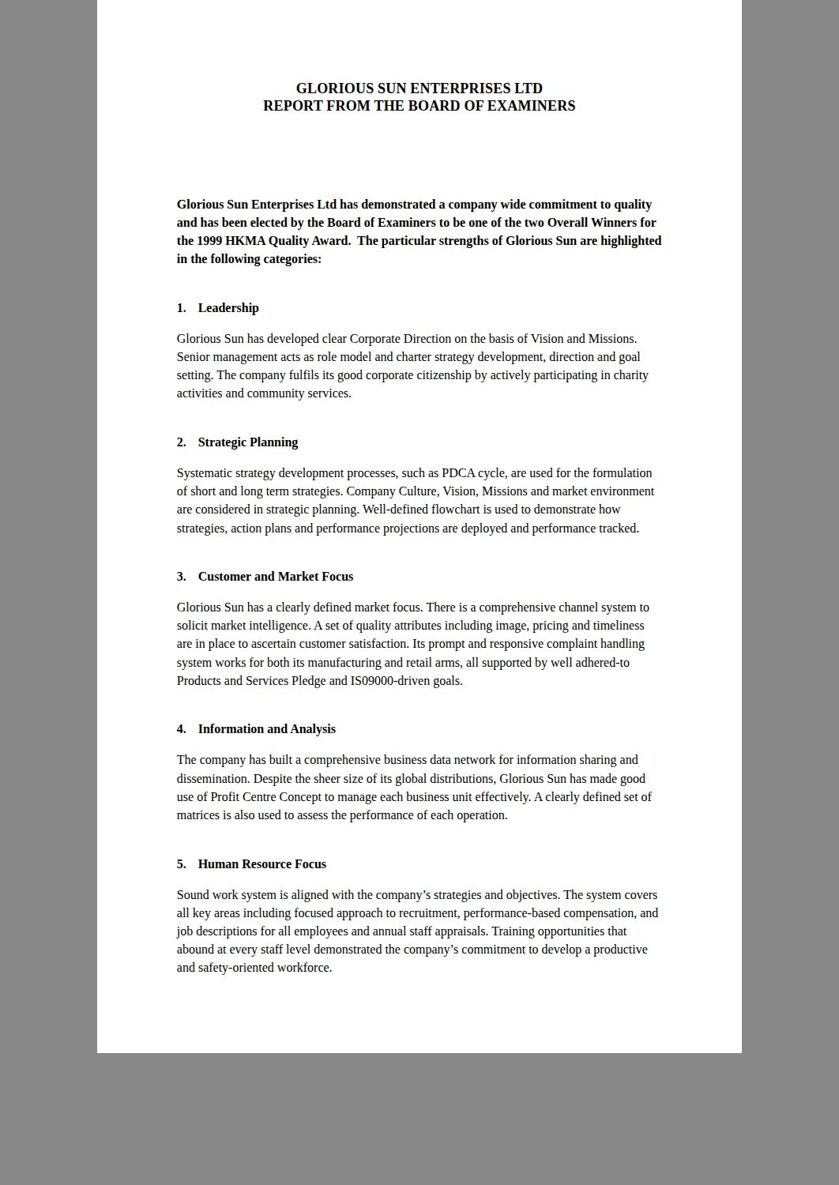GLORIOUS SUN ENTERPRISES LTD
REPORT FROM THE BOARD OF EXAMINERS
Glorious Sun Enterprises Ltd has demonstrated a company wide commitment to quality and has been elected by the Board of Examiners to be one of the two Overall Winners for the 1999 HKMA Quality Award. The particular strengths of Glorious Sun are highlighted in the following categories:
1. Leadership
Glorious Sun has developed clear Corporate Direction on the basis of Vision and Missions. Senior management acts as role model and charter strategy development, direction and goal setting. The company fulfils its good corporate citizenship by actively participating in charity activities and community services.
2. Strategic Planning
Systematic strategy development processes, such as PDCA cycle, are used for the formulation of short and long term strategies. Company Culture, Vision, Missions and market environment are considered in strategic planning. Well-defined flowchart is used to demonstrate how strategies, action plans and performance projections are deployed and performance tracked.
3. Customer and Market Focus
Glorious Sun has a clearly defined market focus. There is a comprehensive channel system to solicit market intelligence. A set of quality attributes including image, pricing and timeliness are in place to ascertain customer satisfaction. Its prompt and responsive complaint handling system works for both its manufacturing and retail arms, all supported by well adhered-to Products and Services Pledge and IS09000-driven goals.
4. Information and Analysis
The company has built a comprehensive business data network for information sharing and dissemination. Despite the sheer size of its global distributions, Glorious Sun has made good use of Profit Centre Concept to manage each business unit effectively. A clearly defined set of matrices is also used to assess the performance of each operation.
5. Human Resource Focus
Sound work system is aligned with the company’s strategies and objectives. The system covers all key areas including focused approach to recruitment, performance-based compensation, and job descriptions for all employees and annual staff appraisals. Training opportunities that abound at every staff level demonstrated the company’s commitment to develop a productive and safety-oriented workforce.